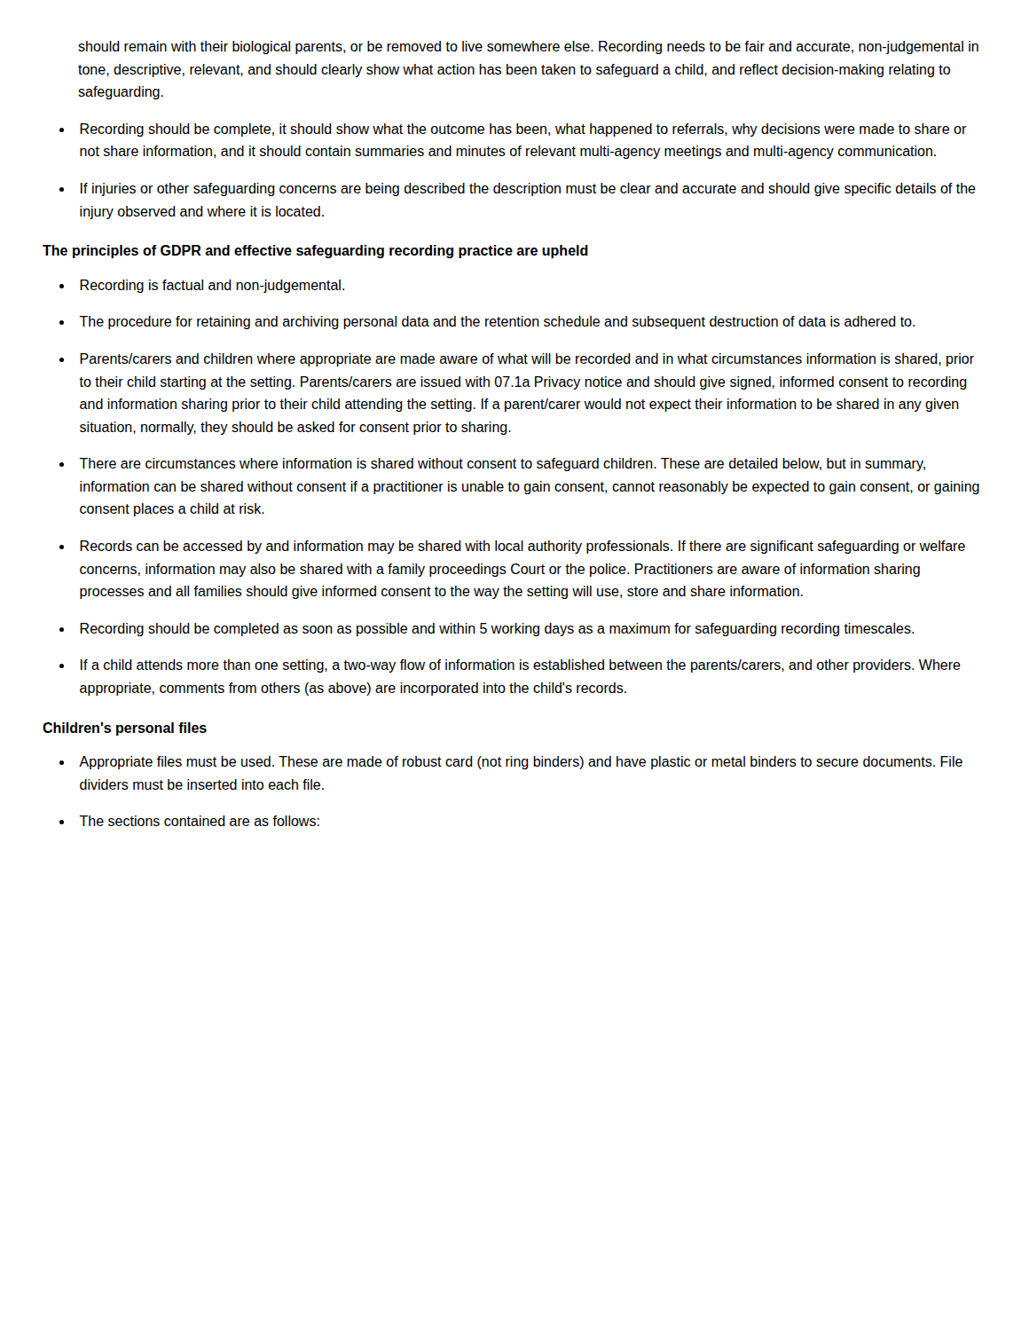should remain with their biological parents, or be removed to live somewhere else. Recording needs to be fair and accurate, non-judgemental in tone, descriptive, relevant, and should clearly show what action has been taken to safeguard a child, and reflect decision-making relating to safeguarding.
Recording should be complete, it should show what the outcome has been, what happened to referrals, why decisions were made to share or not share information, and it should contain summaries and minutes of relevant multi-agency meetings and multi-agency communication.
If injuries or other safeguarding concerns are being described the description must be clear and accurate and should give specific details of the injury observed and where it is located.
The principles of GDPR and effective safeguarding recording practice are upheld
Recording is factual and non-judgemental.
The procedure for retaining and archiving personal data and the retention schedule and subsequent destruction of data is adhered to.
Parents/carers and children where appropriate are made aware of what will be recorded and in what circumstances information is shared, prior to their child starting at the setting. Parents/carers are issued with 07.1a Privacy notice and should give signed, informed consent to recording and information sharing prior to their child attending the setting. If a parent/carer would not expect their information to be shared in any given situation, normally, they should be asked for consent prior to sharing.
There are circumstances where information is shared without consent to safeguard children. These are detailed below, but in summary, information can be shared without consent if a practitioner is unable to gain consent, cannot reasonably be expected to gain consent, or gaining consent places a child at risk.
Records can be accessed by and information may be shared with local authority professionals. If there are significant safeguarding or welfare concerns, information may also be shared with a family proceedings Court or the police. Practitioners are aware of information sharing processes and all families should give informed consent to the way the setting will use, store and share information.
Recording should be completed as soon as possible and within 5 working days as a maximum for safeguarding recording timescales.
If a child attends more than one setting, a two-way flow of information is established between the parents/carers, and other providers. Where appropriate, comments from others (as above) are incorporated into the child's records.
Children's personal files
Appropriate files must be used. These are made of robust card (not ring binders) and have plastic or metal binders to secure documents. File dividers must be inserted into each file.
The sections contained are as follows: